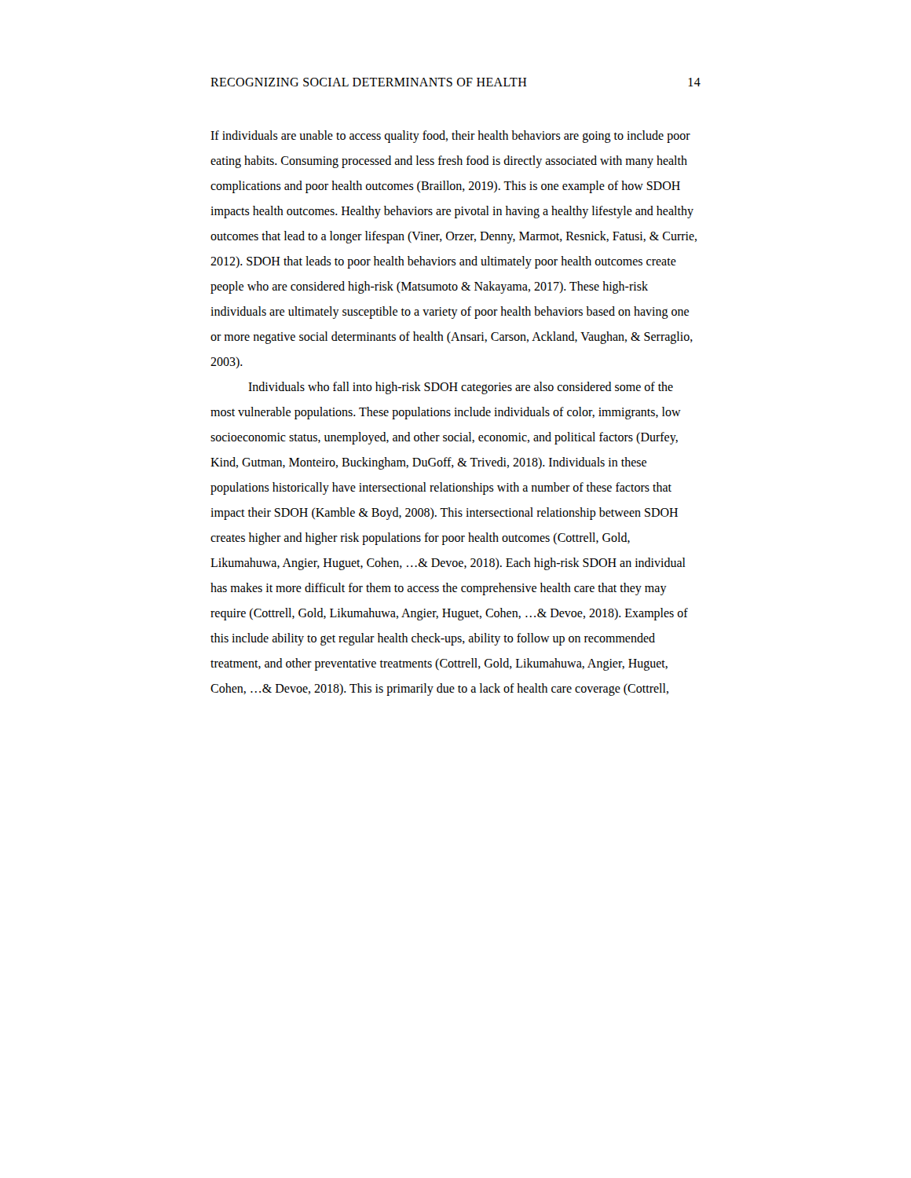Recognizing Social Determinants of Health 14
If individuals are unable to access quality food, their health behaviors are going to include poor eating habits. Consuming processed and less fresh food is directly associated with many health complications and poor health outcomes (Braillon, 2019). This is one example of how SDOH impacts health outcomes. Healthy behaviors are pivotal in having a healthy lifestyle and healthy outcomes that lead to a longer lifespan (Viner, Orzer, Denny, Marmot, Resnick, Fatusi, & Currie, 2012). SDOH that leads to poor health behaviors and ultimately poor health outcomes create people who are considered high-risk (Matsumoto & Nakayama, 2017). These high-risk individuals are ultimately susceptible to a variety of poor health behaviors based on having one or more negative social determinants of health (Ansari, Carson, Ackland, Vaughan, & Serraglio, 2003).
Individuals who fall into high-risk SDOH categories are also considered some of the most vulnerable populations. These populations include individuals of color, immigrants, low socioeconomic status, unemployed, and other social, economic, and political factors (Durfey, Kind, Gutman, Monteiro, Buckingham, DuGoff, & Trivedi, 2018). Individuals in these populations historically have intersectional relationships with a number of these factors that impact their SDOH (Kamble & Boyd, 2008). This intersectional relationship between SDOH creates higher and higher risk populations for poor health outcomes (Cottrell, Gold, Likumahuwa, Angier, Huguet, Cohen, …& Devoe, 2018). Each high-risk SDOH an individual has makes it more difficult for them to access the comprehensive health care that they may require (Cottrell, Gold, Likumahuwa, Angier, Huguet, Cohen, …& Devoe, 2018). Examples of this include ability to get regular health check-ups, ability to follow up on recommended treatment, and other preventative treatments (Cottrell, Gold, Likumahuwa, Angier, Huguet, Cohen, …& Devoe, 2018). This is primarily due to a lack of health care coverage (Cottrell,